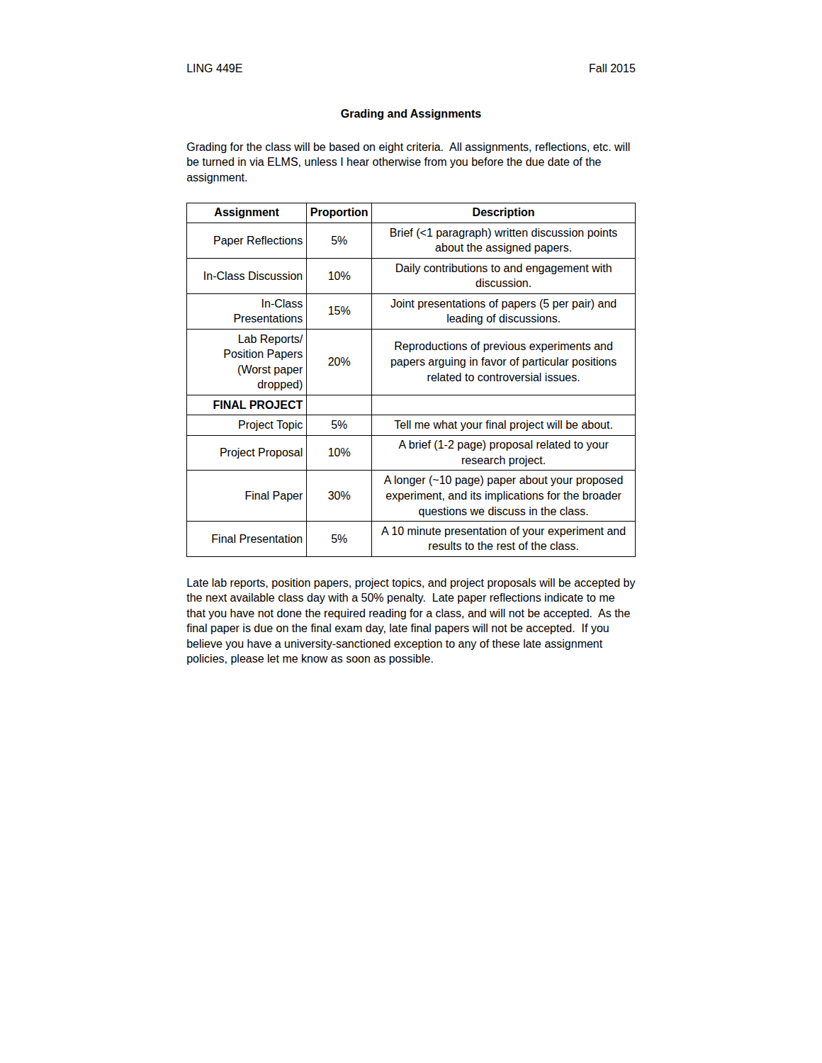LING 449E Fall 2015
Grading and Assignments
Grading for the class will be based on eight criteria. All assignments, reflections, etc. will be turned in via ELMS, unless I hear otherwise from you before the due date of the assignment.
| Assignment | Proportion | Description |
| --- | --- | --- |
| Paper Reflections | 5% | Brief (<1 paragraph) written discussion points about the assigned papers. |
| In-Class Discussion | 10% | Daily contributions to and engagement with discussion. |
| In-Class Presentations | 15% | Joint presentations of papers (5 per pair) and leading of discussions. |
| Lab Reports/ Position Papers (Worst paper dropped) | 20% | Reproductions of previous experiments and papers arguing in favor of particular positions related to controversial issues. |
| FINAL PROJECT | | |
| Project Topic | 5% | Tell me what your final project will be about. |
| Project Proposal | 10% | A brief (1-2 page) proposal related to your research project. |
| Final Paper | 30% | A longer (~10 page) paper about your proposed experiment, and its implications for the broader questions we discuss in the class. |
| Final Presentation | 5% | A 10 minute presentation of your experiment and results to the rest of the class. |
Late lab reports, position papers, project topics, and project proposals will be accepted by the next available class day with a 50% penalty. Late paper reflections indicate to me that you have not done the required reading for a class, and will not be accepted. As the final paper is due on the final exam day, late final papers will not be accepted. If you believe you have a university-sanctioned exception to any of these late assignment policies, please let me know as soon as possible.